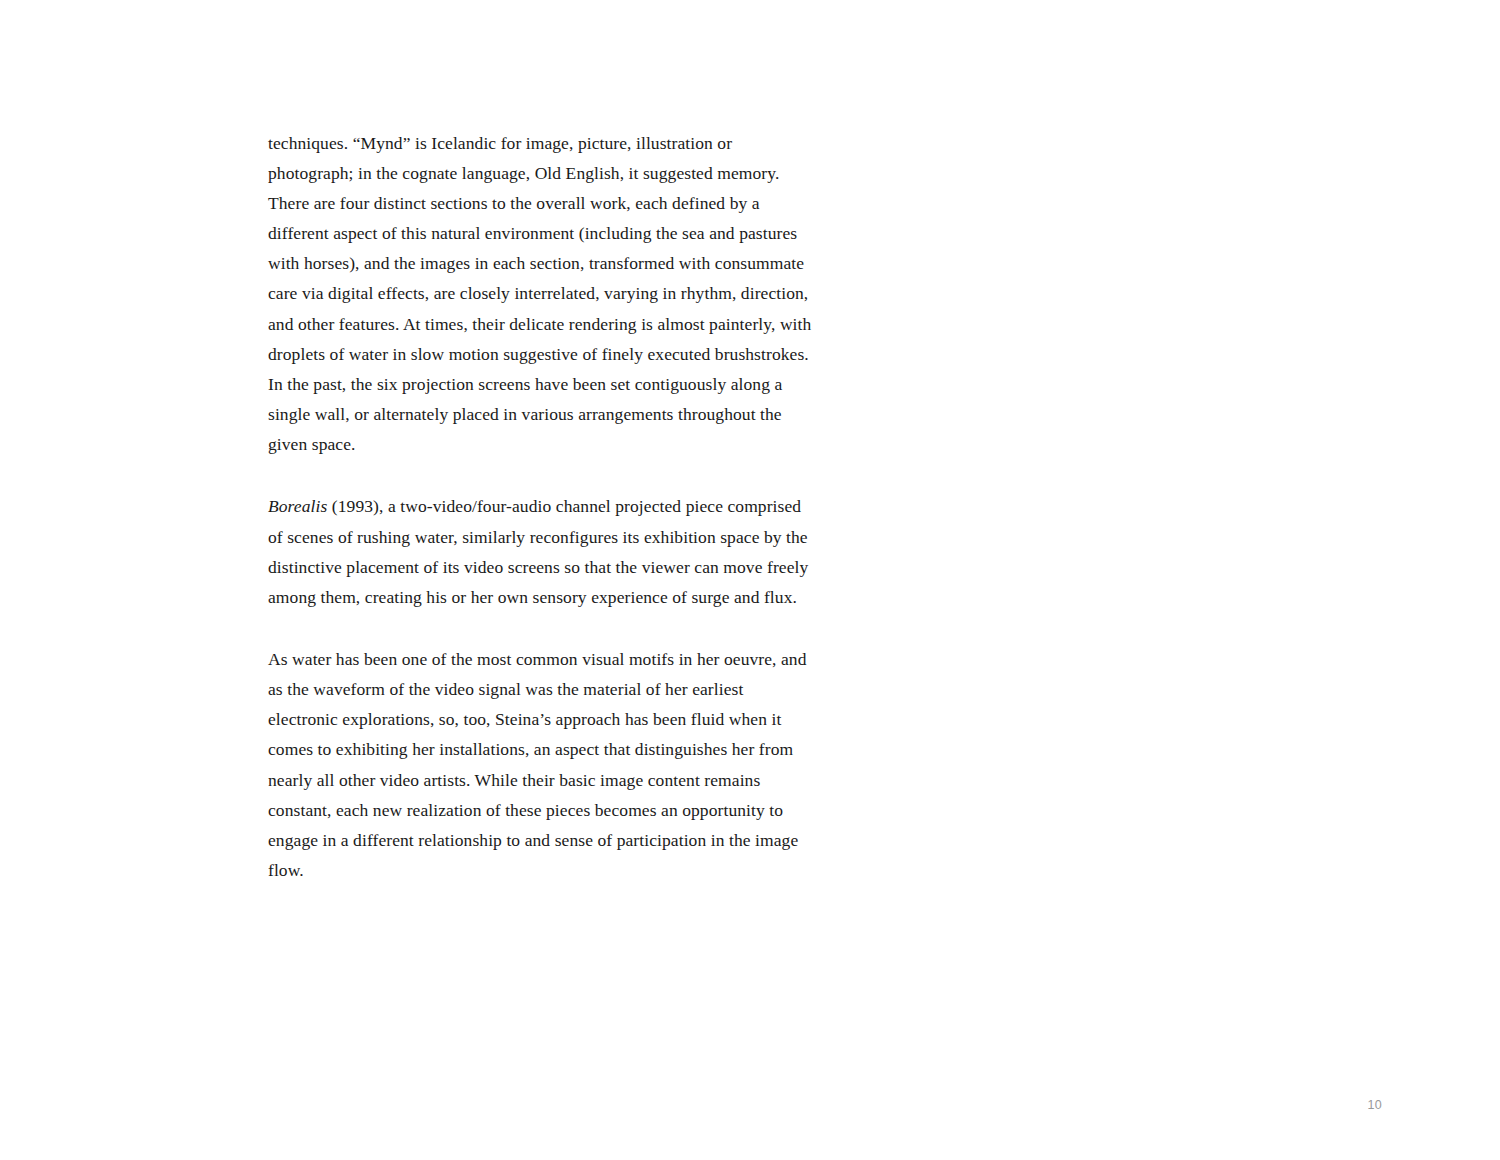techniques. “Mynd” is Icelandic for image, picture, illustration or photograph; in the cognate language, Old English, it suggested memory. There are four distinct sections to the overall work, each defined by a different aspect of this natural environment (including the sea and pastures with horses), and the images in each section, transformed with consummate care via digital effects, are closely interrelated, varying in rhythm, direction, and other features. At times, their delicate rendering is almost painterly, with droplets of water in slow motion suggestive of finely executed brushstrokes. In the past, the six projection screens have been set contiguously along a single wall, or alternately placed in various arrangements throughout the given space.
Borealis (1993), a two-video/four-audio channel projected piece comprised of scenes of rushing water, similarly reconfigures its exhibition space by the distinctive placement of its video screens so that the viewer can move freely among them, creating his or her own sensory experience of surge and flux.
As water has been one of the most common visual motifs in her oeuvre, and as the waveform of the video signal was the material of her earliest electronic explorations, so, too, Steina’s approach has been fluid when it comes to exhibiting her installations, an aspect that distinguishes her from nearly all other video artists. While their basic image content remains constant, each new realization of these pieces becomes an opportunity to engage in a different relationship to and sense of participation in the image flow.
10